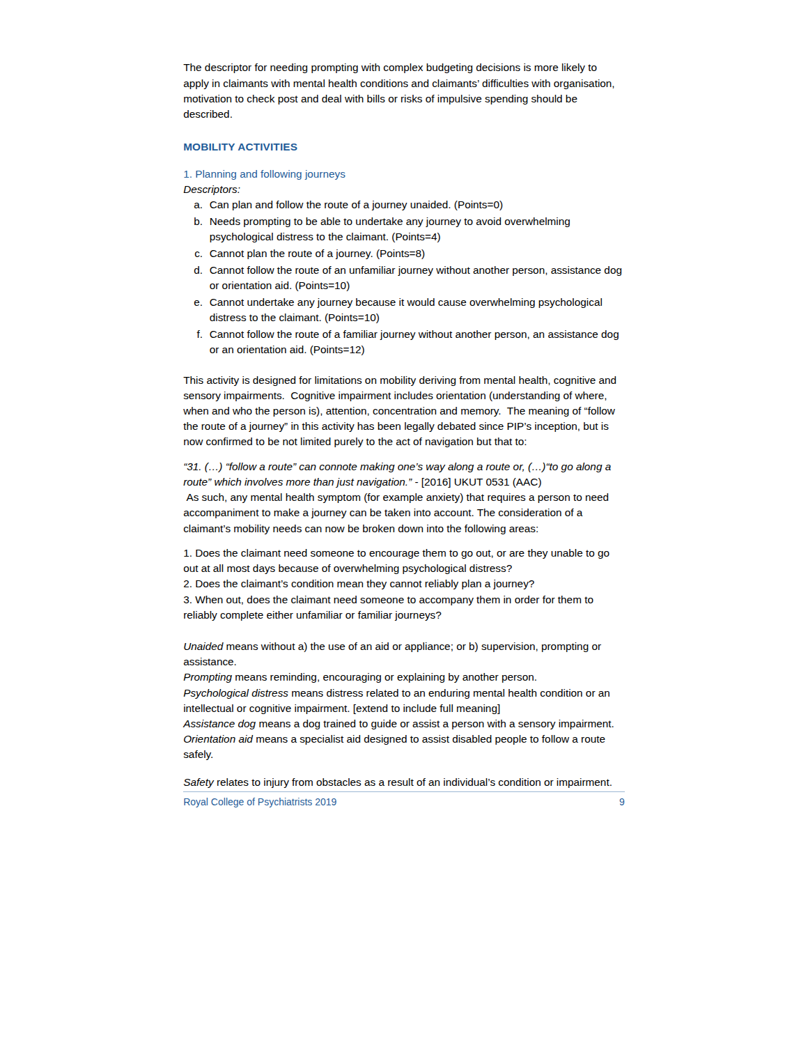The descriptor for needing prompting with complex budgeting decisions is more likely to apply in claimants with mental health conditions and claimants’ difficulties with organisation, motivation to check post and deal with bills or risks of impulsive spending should be described.
MOBILITY ACTIVITIES
1. Planning and following journeys
Descriptors:
Can plan and follow the route of a journey unaided. (Points=0)
Needs prompting to be able to undertake any journey to avoid overwhelming psychological distress to the claimant. (Points=4)
Cannot plan the route of a journey. (Points=8)
Cannot follow the route of an unfamiliar journey without another person, assistance dog or orientation aid. (Points=10)
Cannot undertake any journey because it would cause overwhelming psychological distress to the claimant. (Points=10)
Cannot follow the route of a familiar journey without another person, an assistance dog or an orientation aid. (Points=12)
This activity is designed for limitations on mobility deriving from mental health, cognitive and sensory impairments. Cognitive impairment includes orientation (understanding of where, when and who the person is), attention, concentration and memory. The meaning of “follow the route of a journey” in this activity has been legally debated since PIP’s inception, but is now confirmed to be not limited purely to the act of navigation but that to:
“31. (…) “follow a route” can connote making one’s way along a route or, (…)“to go along a route” which involves more than just navigation.” - [2016] UKUT 0531 (AAC)
As such, any mental health symptom (for example anxiety) that requires a person to need accompaniment to make a journey can be taken into account. The consideration of a claimant’s mobility needs can now be broken down into the following areas:
1. Does the claimant need someone to encourage them to go out, or are they unable to go out at all most days because of overwhelming psychological distress?
2. Does the claimant’s condition mean they cannot reliably plan a journey?
3. When out, does the claimant need someone to accompany them in order for them to reliably complete either unfamiliar or familiar journeys?
Unaided means without a) the use of an aid or appliance; or b) supervision, prompting or assistance.
Prompting means reminding, encouraging or explaining by another person.
Psychological distress means distress related to an enduring mental health condition or an intellectual or cognitive impairment. [extend to include full meaning]
Assistance dog means a dog trained to guide or assist a person with a sensory impairment.
Orientation aid means a specialist aid designed to assist disabled people to follow a route safely.
Safety relates to injury from obstacles as a result of an individual’s condition or impairment.
Royal College of Psychiatrists 2019 9